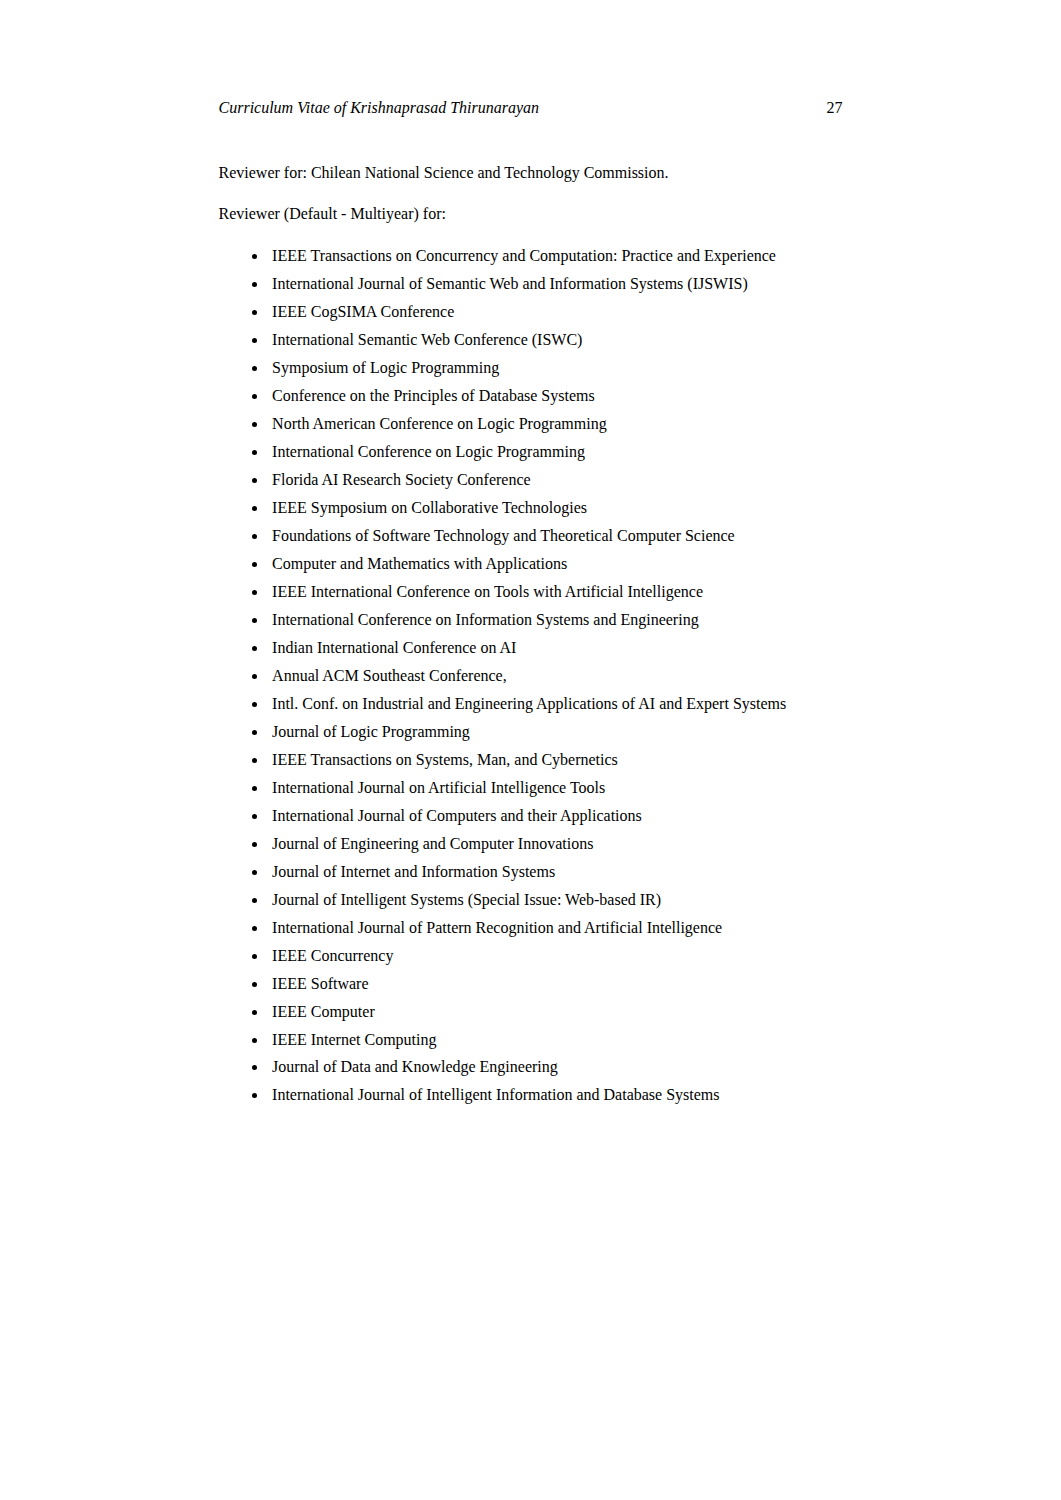Curriculum Vitae of Krishnaprasad Thirunarayan 27
Reviewer for: Chilean National Science and Technology Commission.
Reviewer (Default - Multiyear) for:
IEEE Transactions on Concurrency and Computation: Practice and Experience
International Journal of Semantic Web and Information Systems (IJSWIS)
IEEE CogSIMA Conference
International Semantic Web Conference (ISWC)
Symposium of Logic Programming
Conference on the Principles of Database Systems
North American Conference on Logic Programming
International Conference on Logic Programming
Florida AI Research Society Conference
IEEE Symposium on Collaborative Technologies
Foundations of Software Technology and Theoretical Computer Science
Computer and Mathematics with Applications
IEEE International Conference on Tools with Artificial Intelligence
International Conference on Information Systems and Engineering
Indian International Conference on AI
Annual ACM Southeast Conference,
Intl. Conf. on Industrial and Engineering Applications of AI and Expert Systems
Journal of Logic Programming
IEEE Transactions on Systems, Man, and Cybernetics
International Journal on Artificial Intelligence Tools
International Journal of Computers and their Applications
Journal of Engineering and Computer Innovations
Journal of Internet and Information Systems
Journal of Intelligent Systems (Special Issue: Web-based IR)
International Journal of Pattern Recognition and Artificial Intelligence
IEEE Concurrency
IEEE Software
IEEE Computer
IEEE Internet Computing
Journal of Data and Knowledge Engineering
International Journal of Intelligent Information and Database Systems